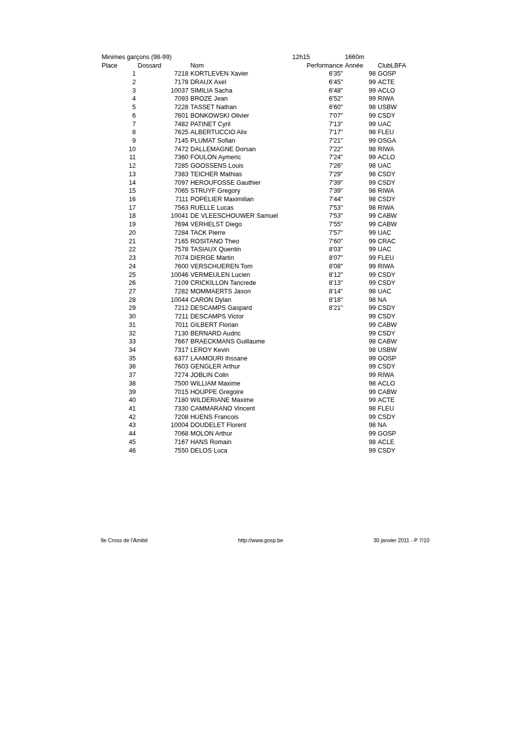| Minimes garçons (98-99) | 12h15 | 1660m |
| Place | Dossard | Nom | Performance | Année | ClubLBFA |
| 1 | 7218 | KORTLEVEN Xavier | 6'35" | 98 | GOSP |
| 2 | 7178 | DRAUX Axel | 6'45" | 99 | ACTE |
| 3 | 10037 | SIMILIA Sacha | 6'48" | 99 | ACLO |
| 4 | 7093 | BROZE Jean | 6'52" | 99 | RIWA |
| 5 | 7228 | TASSET Nathan | 6'60" | 98 | USBW |
| 6 | 7601 | BONKOWSKI Olivier | 7'07" | 99 | CSDY |
| 7 | 7482 | PATINET Cyril | 7'13" | 99 | UAC |
| 8 | 7625 | ALBERTUCCIO Alix | 7'17" | 98 | FLEU |
| 9 | 7145 | PLUMAT Sofian | 7'21" | 99 | OSGA |
| 10 | 7472 | DALLEMAGNE Dorsan | 7'22" | 98 | RIWA |
| 11 | 7360 | FOULON Aymeric | 7'24" | 99 | ACLO |
| 12 | 7285 | GOOSSENS Louis | 7'26" | 98 | UAC |
| 13 | 7383 | TEICHER Mathias | 7'29" | 98 | CSDY |
| 14 | 7097 | HEROUFOSSE Gauthier | 7'39" | 99 | CSDY |
| 15 | 7065 | STRUYF Gregory | 7'39" | 98 | RIWA |
| 16 | 7111 | POPELIER Maximilian | 7'44" | 98 | CSDY |
| 17 | 7563 | RUELLE Lucas | 7'53" | 98 | RIWA |
| 18 | 10041 | DE VLEESCHOUWER Samuel | 7'53" | 99 | CABW |
| 19 | 7694 | VERHELST Diego | 7'55" | 99 | CABW |
| 20 | 7284 | TACK Pierre | 7'57" | 99 | UAC |
| 21 | 7165 | ROSITANO Theo | 7'60" | 99 | CRAC |
| 22 | 7578 | TASIAUX Quentin | 8'03" | 99 | UAC |
| 23 | 7074 | DIERGE Martin | 8'07" | 99 | FLEU |
| 24 | 7600 | VERSCHUEREN Tom | 8'08" | 99 | RIWA |
| 25 | 10046 | VERMEULEN Lucien | 8'12" | 99 | CSDY |
| 26 | 7109 | CRICKILLON Tancrede | 8'13" | 99 | CSDY |
| 27 | 7282 | MOMMAERTS Jason | 8'14" | 98 | UAC |
| 28 | 10044 | CARON Dylan | 8'18" | 98 | NA |
| 29 | 7212 | DESCAMPS Gaspard | 8'21" | 99 | CSDY |
| 30 | 7211 | DESCAMPS Victor | | 99 | CSDY |
| 31 | 7011 | GILBERT Florian | | 99 | CABW |
| 32 | 7130 | BERNARD Audric | | 99 | CSDY |
| 33 | 7667 | BRAECKMANS Guillaume | | 98 | CABW |
| 34 | 7317 | LEROY Kevin | | 98 | USBW |
| 35 | 6377 | LAAMOURI Ihssane | | 99 | GOSP |
| 36 | 7603 | GENGLER Arthur | | 99 | CSDY |
| 37 | 7274 | JOBLIN Colin | | 99 | RIWA |
| 38 | 7500 | WILLIAM Maxime | | 98 | ACLO |
| 39 | 7015 | HOUPPE Gregoire | | 99 | CABW |
| 40 | 7180 | WILDERIANE Maxime | | 99 | ACTE |
| 41 | 7330 | CAMMARANO Vincent | | 98 | FLEU |
| 42 | 7208 | HUENS Francois | | 99 | CSDY |
| 43 | 10004 | DOUDELET Florent | | 98 | NA |
| 44 | 7068 | MOLON Arthur | | 99 | GOSP |
| 45 | 7167 | HANS Romain | | 98 | ACLE |
| 46 | 7550 | DELOS Luca | | 99 | CSDY |
9e Cross de l'Amitié
http://www.gosp.be
30 janvier 2011 - P 7/10